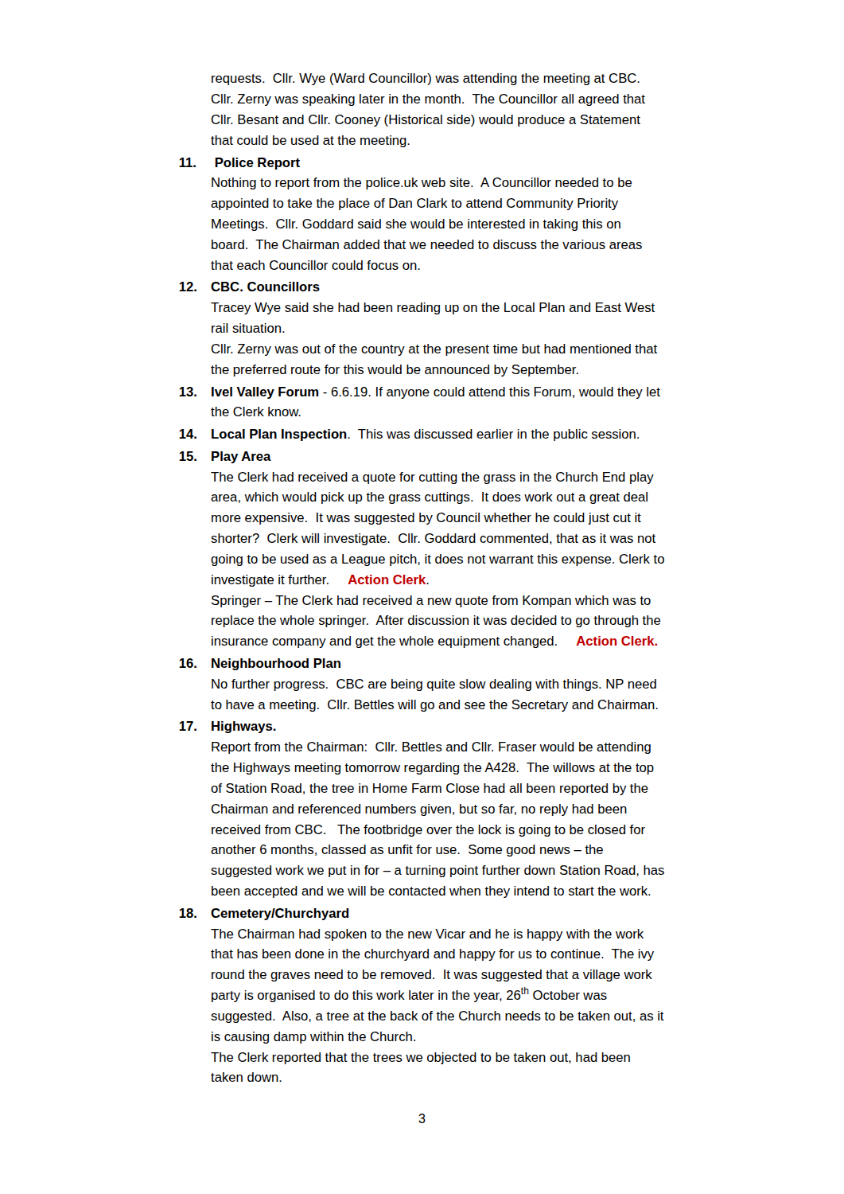requests. Cllr. Wye (Ward Councillor) was attending the meeting at CBC. Cllr. Zerny was speaking later in the month. The Councillor all agreed that Cllr. Besant and Cllr. Cooney (Historical side) would produce a Statement that could be used at the meeting.
11. Police Report
Nothing to report from the police.uk web site. A Councillor needed to be appointed to take the place of Dan Clark to attend Community Priority Meetings. Cllr. Goddard said she would be interested in taking this on board. The Chairman added that we needed to discuss the various areas that each Councillor could focus on.
12. CBC. Councillors
Tracey Wye said she had been reading up on the Local Plan and East West rail situation.
Cllr. Zerny was out of the country at the present time but had mentioned that the preferred route for this would be announced by September.
13. Ivel Valley Forum - 6.6.19. If anyone could attend this Forum, would they let the Clerk know.
14. Local Plan Inspection. This was discussed earlier in the public session.
15. Play Area
The Clerk had received a quote for cutting the grass in the Church End play area, which would pick up the grass cuttings. It does work out a great deal more expensive. It was suggested by Council whether he could just cut it shorter? Clerk will investigate. Cllr. Goddard commented, that as it was not going to be used as a League pitch, it does not warrant this expense. Clerk to investigate it further. Action Clerk.
Springer – The Clerk had received a new quote from Kompan which was to replace the whole springer. After discussion it was decided to go through the insurance company and get the whole equipment changed. Action Clerk.
16. Neighbourhood Plan
No further progress. CBC are being quite slow dealing with things. NP need to have a meeting. Cllr. Bettles will go and see the Secretary and Chairman.
17. Highways.
Report from the Chairman: Cllr. Bettles and Cllr. Fraser would be attending the Highways meeting tomorrow regarding the A428. The willows at the top of Station Road, the tree in Home Farm Close had all been reported by the Chairman and referenced numbers given, but so far, no reply had been received from CBC. The footbridge over the lock is going to be closed for another 6 months, classed as unfit for use. Some good news – the suggested work we put in for – a turning point further down Station Road, has been accepted and we will be contacted when they intend to start the work.
18. Cemetery/Churchyard
The Chairman had spoken to the new Vicar and he is happy with the work that has been done in the churchyard and happy for us to continue. The ivy round the graves need to be removed. It was suggested that a village work party is organised to do this work later in the year, 26th October was suggested. Also, a tree at the back of the Church needs to be taken out, as it is causing damp within the Church.
The Clerk reported that the trees we objected to be taken out, had been taken down.
3